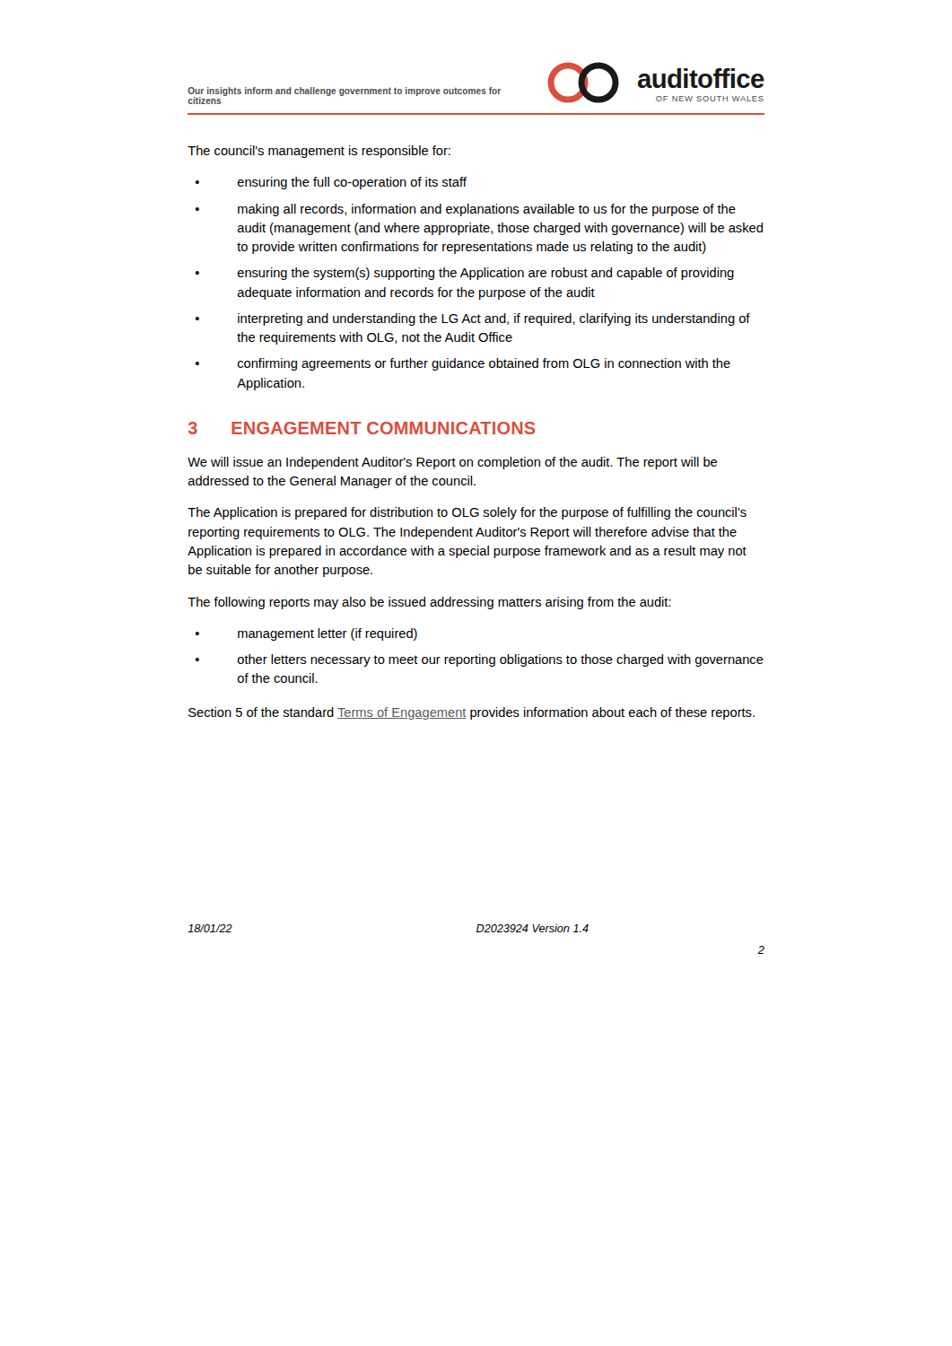Our insights inform and challenge government to improve outcomes for citizens
auditoffice
OF NEW SOUTH WALES
The council's management is responsible for:
ensuring the full co-operation of its staff
making all records, information and explanations available to us for the purpose of the audit (management (and where appropriate, those charged with governance) will be asked to provide written confirmations for representations made us relating to the audit)
ensuring the system(s) supporting the Application are robust and capable of providing adequate information and records for the purpose of the audit
interpreting and understanding the LG Act and, if required, clarifying its understanding of the requirements with OLG, not the Audit Office
confirming agreements or further guidance obtained from OLG in connection with the Application.
3 ENGAGEMENT COMMUNICATIONS
We will issue an Independent Auditor's Report on completion of the audit. The report will be addressed to the General Manager of the council.
The Application is prepared for distribution to OLG solely for the purpose of fulfilling the council's reporting requirements to OLG. The Independent Auditor's Report will therefore advise that the Application is prepared in accordance with a special purpose framework and as a result may not be suitable for another purpose.
The following reports may also be issued addressing matters arising from the audit:
management letter (if required)
other letters necessary to meet our reporting obligations to those charged with governance of the council.
Section 5 of the standard Terms of Engagement provides information about each of these reports.
18/01/22 D2023924 Version 1.4
2